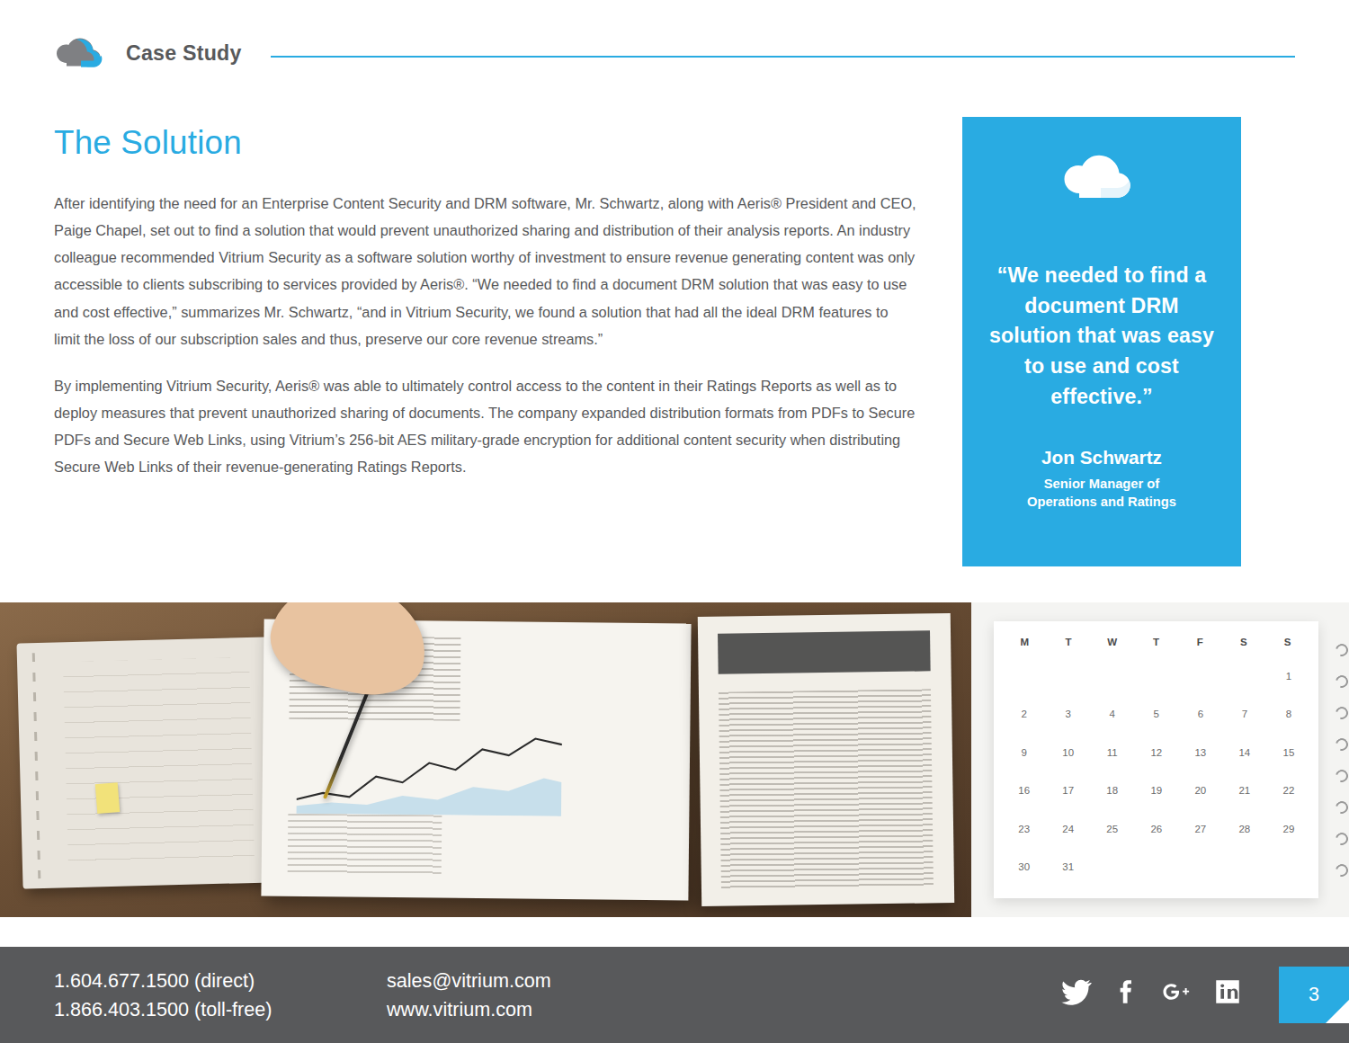Case Study
The Solution
After identifying the need for an Enterprise Content Security and DRM software, Mr. Schwartz, along with Aeris® President and CEO, Paige Chapel, set out to find a solution that would prevent unauthorized sharing and distribution of their analysis reports. An industry colleague recommended Vitrium Security as a software solution worthy of investment to ensure revenue generating content was only accessible to clients subscribing to services provided by Aeris®. “We needed to find a document DRM solution that was easy to use and cost effective,” summarizes Mr. Schwartz, “and in Vitrium Security, we found a solution that had all the ideal DRM features to limit the loss of our subscription sales and thus, preserve our core revenue streams.”
By implementing Vitrium Security, Aeris® was able to ultimately control access to the content in their Ratings Reports as well as to deploy measures that prevent unauthorized sharing of documents. The company expanded distribution formats from PDFs to Secure PDFs and Secure Web Links, using Vitrium’s 256-bit AES military-grade encryption for additional content security when distributing Secure Web Links of their revenue-generating Ratings Reports.
“We needed to find a document DRM solution that was easy to use and cost effective.”
Jon Schwartz
Senior Manager of
Operations and Ratings
MTWTFSS
...... 1 2345678 9101112131415 16171819202122 23242526272829 3031.....
1.604.677.1500 (direct)
1.866.403.1500 (toll-free)
sales@vitrium.com
www.vitrium.com
3